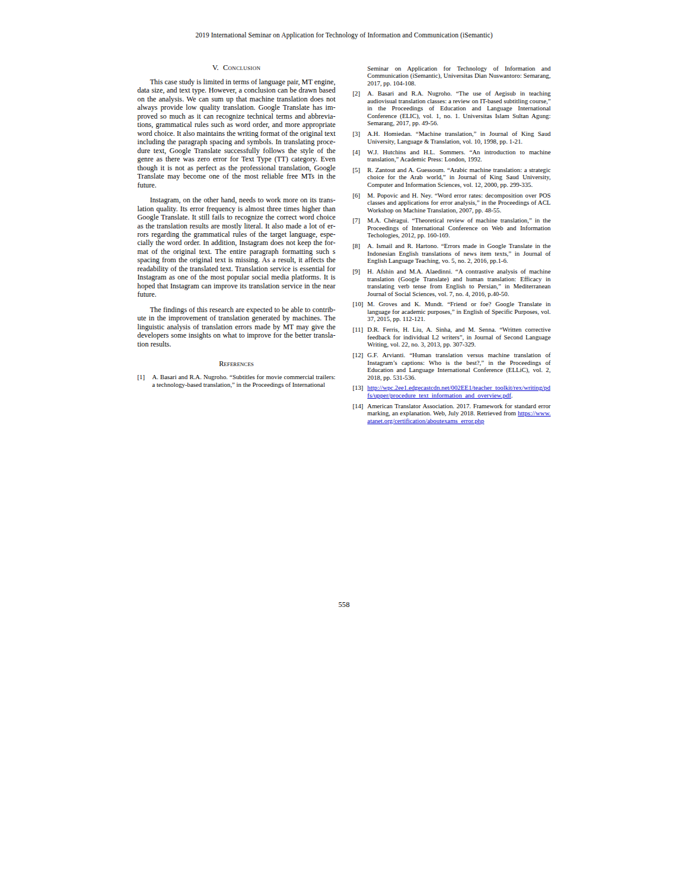2019 International Seminar on Application for Technology of Information and Communication (iSemantic)
V. Conclusion
This case study is limited in terms of language pair, MT engine, data size, and text type. However, a conclusion can be drawn based on the analysis. We can sum up that machine translation does not always provide low quality translation. Google Translate has improved so much as it can recognize technical terms and abbreviations, grammatical rules such as word order, and more appropriate word choice. It also maintains the writing format of the original text including the paragraph spacing and symbols. In translating procedure text, Google Translate successfully follows the style of the genre as there was zero error for Text Type (TT) category. Even though it is not as perfect as the professional translation, Google Translate may become one of the most reliable free MTs in the future.
Instagram, on the other hand, needs to work more on its translation quality. Its error frequency is almost three times higher than Google Translate. It still fails to recognize the correct word choice as the translation results are mostly literal. It also made a lot of errors regarding the grammatical rules of the target language, especially the word order. In addition, Instagram does not keep the format of the original text. The entire paragraph formatting such s spacing from the original text is missing. As a result, it affects the readability of the translated text. Translation service is essential for Instagram as one of the most popular social media platforms. It is hoped that Instagram can improve its translation service in the near future.
The findings of this research are expected to be able to contribute in the improvement of translation generated by machines. The linguistic analysis of translation errors made by MT may give the developers some insights on what to improve for the better translation results.
References
[1] A. Basari and R.A. Nugroho. “Subtitles for movie commercial trailers: a technology-based translation,” in the Proceedings of International
[1] Seminar on Application for Technology of Information and Communication (iSemantic), Universitas Dian Nuswantoro: Semarang, 2017, pp. 104-108.
[2] A. Basari and R.A. Nugroho. “The use of Aegisub in teaching audiovisual translation classes: a review on IT-based subtitling course,” in the Proceedings of Education and Language International Conference (ELIC), vol. 1, no. 1. Universitas Islam Sultan Agung: Semarang, 2017, pp. 49-56.
[3] A.H. Homiedan. “Machine translation,” in Journal of King Saud University, Language & Translation, vol. 10, 1998, pp. 1-21.
[4] W.J. Hutchins and H.L. Sommers. “An introduction to machine translation,” Academic Press: London, 1992.
[5] R. Zantout and A. Guessoum. “Arabic machine translation: a strategic choice for the Arab world,” in Journal of King Saud University, Computer and Information Sciences, vol. 12, 2000, pp. 299-335.
[6] M. Popovic and H. Ney. “Word error rates: decomposition over POS classes and applications for error analysis,” in the Proceedings of ACL Workshop on Machine Translation, 2007, pp. 48-55.
[7] M.A. Chéragui. “Theoretical review of machine translation,” in the Proceedings of International Conference on Web and Information Techologies, 2012, pp. 160-169.
[8] A. Ismail and R. Hartono. “Errors made in Google Translate in the Indonesian English translations of news item texts,” in Journal of English Language Teaching, vo. 5, no. 2, 2016, pp.1-6.
[9] H. Afshin and M.A. Alaedinni. “A contrastive analysis of machine translation (Google Translate) and human translation: Efficacy in translating verb tense from English to Persian,” in Mediterranean Journal of Social Sciences, vol. 7, no. 4, 2016, p.40-50.
[10] M. Groves and K. Mundt. “Friend or foe? Google Translate in language for academic purposes,” in English of Specific Purposes, vol. 37, 2015, pp. 112-121.
[11] D.R. Ferris, H. Liu, A. Sinha, and M. Senna. “Written corrective feedback for individual L2 writers”, in Journal of Second Language Writing, vol. 22, no. 3, 2013, pp. 307-329.
[12] G.F. Arvianti. “Human translation versus machine translation of Instagram’s captions: Who is the best?,” in the Proceedings of Education and Language International Conference (ELLiC), vol. 2, 2018, pp. 531-536.
[13] http://wpc.2ee1.edgecastcdn.net/002EE1/teacher_toolkit/rex/writing/pdfs/upper/procedure_text_information_and_overview.pdf.
[14] American Translator Association. 2017. Framework for standard error marking, an explanation. Web, July 2018. Retrieved from https://www.atanet.org/certification/aboutexams_error.php
558